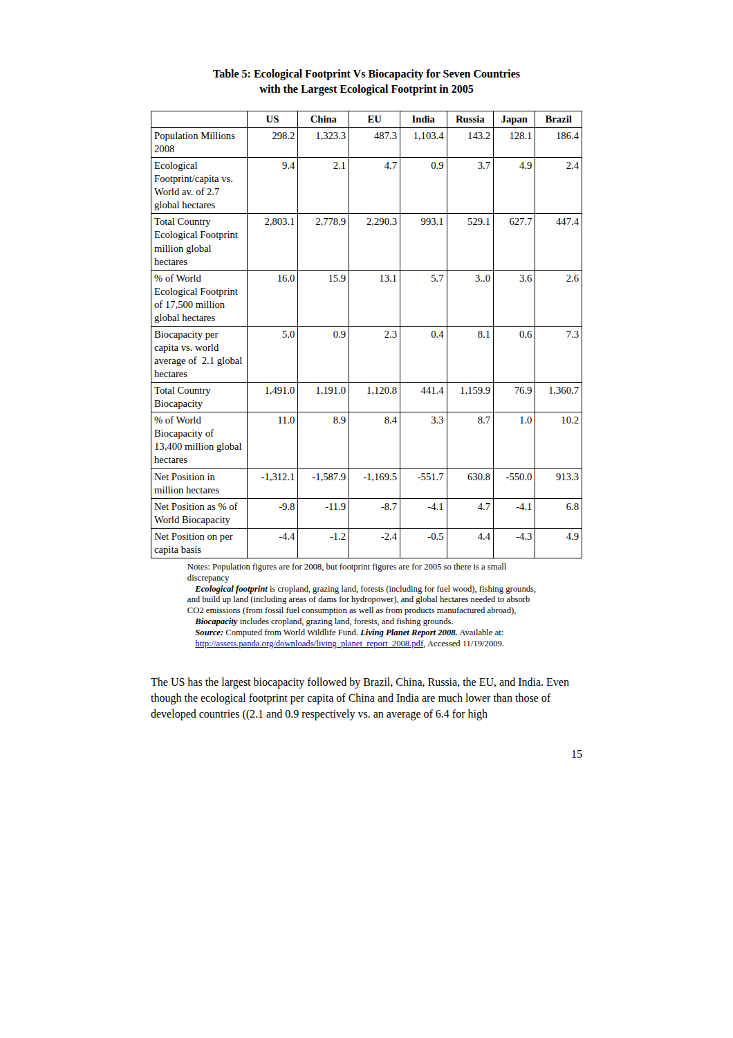Table 5: Ecological Footprint Vs Biocapacity for Seven Countries with the Largest Ecological Footprint in 2005
| | US | China | EU | India | Russia | Japan | Brazil |
| --- | --- | --- | --- | --- | --- | --- | --- |
| Population Millions 2008 | 298.2 | 1,323.3 | 487.3 | 1,103.4 | 143.2 | 128.1 | 186.4 |
| Ecological Footprint/capita vs. World av. of 2.7 global hectares | 9.4 | 2.1 | 4.7 | 0.9 | 3.7 | 4.9 | 2.4 |
| Total Country Ecological Footprint million global hectares | 2,803.1 | 2,778.9 | 2,290.3 | 993.1 | 529.1 | 627.7 | 447.4 |
| % of World Ecological Footprint of 17,500 million global hectares | 16.0 | 15.9 | 13.1 | 5.7 | 3..0 | 3.6 | 2.6 |
| Biocapacity per capita vs. world average of 2.1 global hectares | 5.0 | 0.9 | 2.3 | 0.4 | 8.1 | 0.6 | 7.3 |
| Total Country Biocapacity | 1,491.0 | 1,191.0 | 1,120.8 | 441.4 | 1,159.9 | 76.9 | 1,360.7 |
| % of World Biocapacity of 13,400 million global hectares | 11.0 | 8.9 | 8.4 | 3.3 | 8.7 | 1.0 | 10.2 |
| Net Position in million hectares | -1,312.1 | -1,587.9 | -1,169.5 | -551.7 | 630.8 | -550.0 | 913.3 |
| Net Position as % of World Biocapacity | -9.8 | -11.9 | -8.7 | -4.1 | 4.7 | -4.1 | 6.8 |
| Net Position on per capita basis | -4.4 | -1.2 | -2.4 | -0.5 | 4.4 | -4.3 | 4.9 |
Notes: Population figures are for 2008, but footprint figures are for 2005 so there is a small
discrepancy
Ecological footprint is cropland, grazing land, forests (including for fuel wood), fishing grounds,
and build up land (including areas of dams for hydropower), and global hectares needed to absorb
CO2 emissions (from fossil fuel consumption as well as from products manufactured abroad),
Biocapacity includes cropland, grazing land, forests, and fishing grounds.
Source: Computed from World Wildlife Fund. Living Planet Report 2008. Available at:
http://assets.panda.org/downloads/living_planet_report_2008.pdf, Accessed 11/19/2009.
The US has the largest biocapacity followed by Brazil, China, Russia, the EU, and India. Even though the ecological footprint per capita of China and India are much lower than those of developed countries ((2.1 and 0.9 respectively vs. an average of 6.4 for high
15